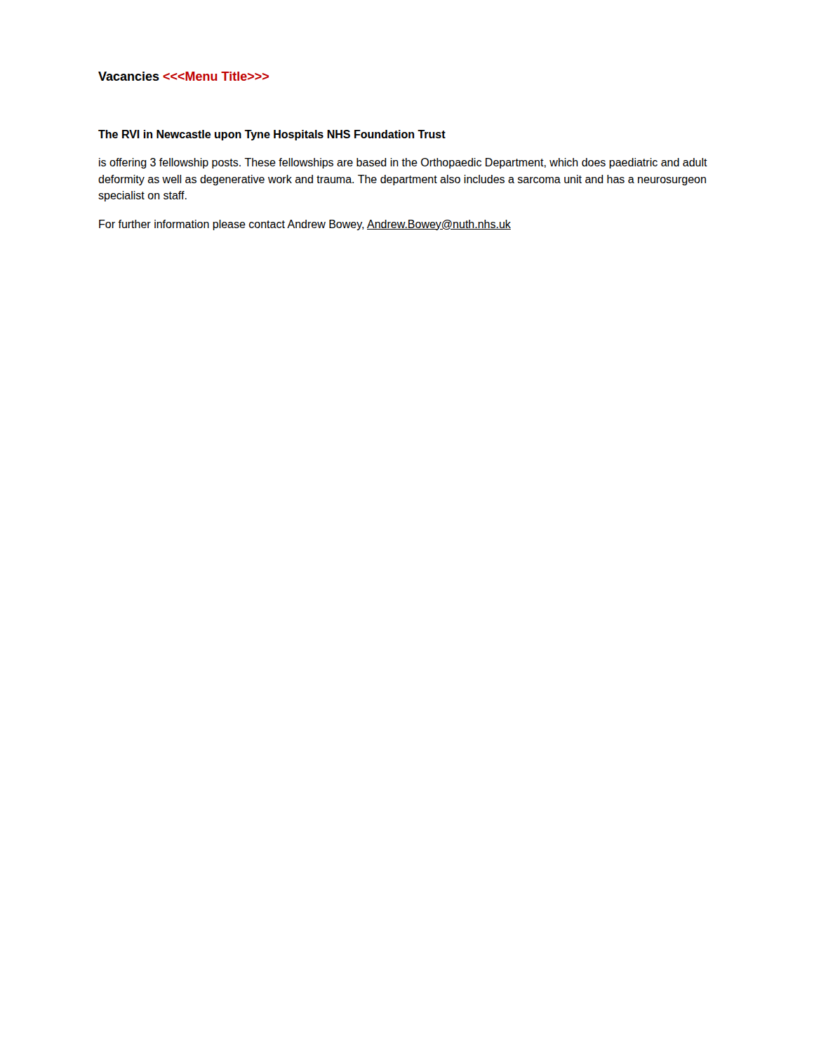Vacancies <<<Menu Title>>>
The RVI in Newcastle upon Tyne Hospitals NHS Foundation Trust
is offering 3 fellowship posts. These fellowships are based in the Orthopaedic Department, which does paediatric and adult deformity as well as degenerative work and trauma. The department also includes a sarcoma unit and has a neurosurgeon specialist on staff.
For further information please contact Andrew Bowey, Andrew.Bowey@nuth.nhs.uk